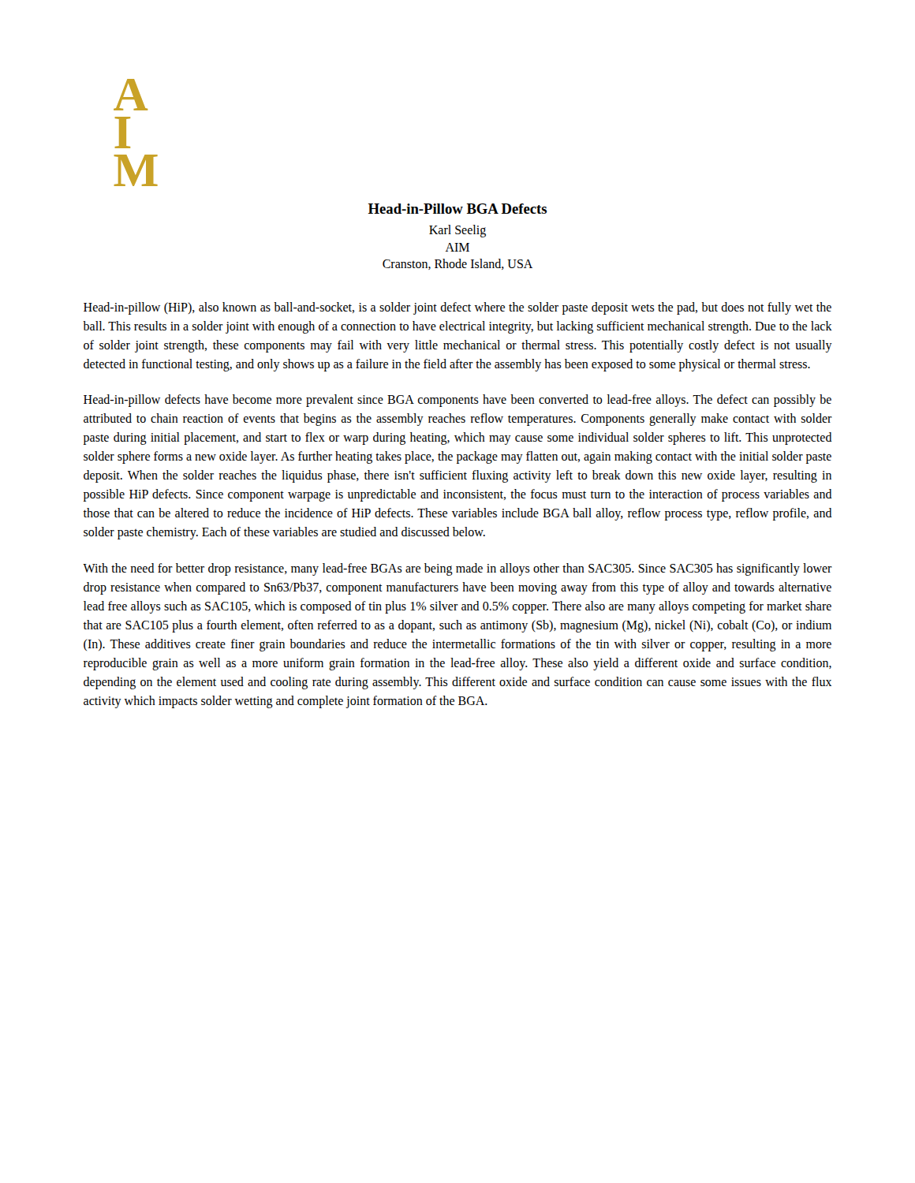A
I
M
Head-in-Pillow BGA Defects
Karl Seelig
AIM
Cranston, Rhode Island, USA
Head-in-pillow (HiP), also known as ball-and-socket, is a solder joint defect where the solder paste deposit wets the pad, but does not fully wet the ball. This results in a solder joint with enough of a connection to have electrical integrity, but lacking sufficient mechanical strength. Due to the lack of solder joint strength, these components may fail with very little mechanical or thermal stress. This potentially costly defect is not usually detected in functional testing, and only shows up as a failure in the field after the assembly has been exposed to some physical or thermal stress.
Head-in-pillow defects have become more prevalent since BGA components have been converted to lead-free alloys. The defect can possibly be attributed to chain reaction of events that begins as the assembly reaches reflow temperatures. Components generally make contact with solder paste during initial placement, and start to flex or warp during heating, which may cause some individual solder spheres to lift. This unprotected solder sphere forms a new oxide layer. As further heating takes place, the package may flatten out, again making contact with the initial solder paste deposit. When the solder reaches the liquidus phase, there isn't sufficient fluxing activity left to break down this new oxide layer, resulting in possible HiP defects. Since component warpage is unpredictable and inconsistent, the focus must turn to the interaction of process variables and those that can be altered to reduce the incidence of HiP defects. These variables include BGA ball alloy, reflow process type, reflow profile, and solder paste chemistry. Each of these variables are studied and discussed below.
With the need for better drop resistance, many lead-free BGAs are being made in alloys other than SAC305. Since SAC305 has significantly lower drop resistance when compared to Sn63/Pb37, component manufacturers have been moving away from this type of alloy and towards alternative lead free alloys such as SAC105, which is composed of tin plus 1% silver and 0.5% copper. There also are many alloys competing for market share that are SAC105 plus a fourth element, often referred to as a dopant, such as antimony (Sb), magnesium (Mg), nickel (Ni), cobalt (Co), or indium (In). These additives create finer grain boundaries and reduce the intermetallic formations of the tin with silver or copper, resulting in a more reproducible grain as well as a more uniform grain formation in the lead-free alloy. These also yield a different oxide and surface condition, depending on the element used and cooling rate during assembly. This different oxide and surface condition can cause some issues with the flux activity which impacts solder wetting and complete joint formation of the BGA.